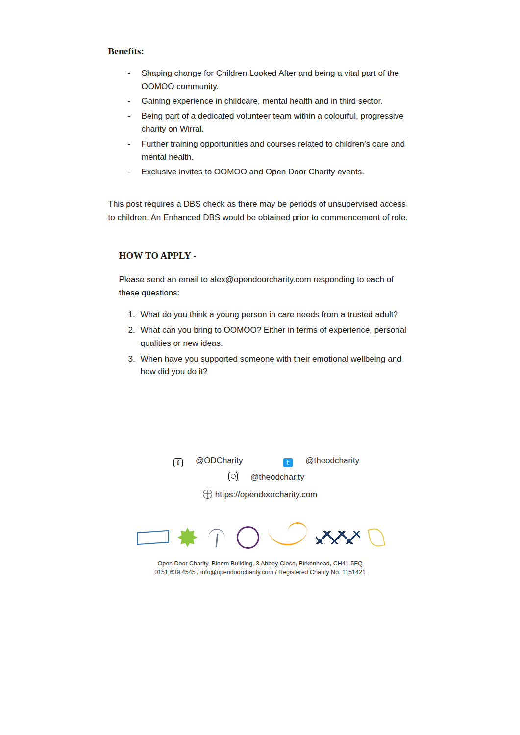Benefits:
Shaping change for Children Looked After and being a vital part of the OOMOO community.
Gaining experience in childcare, mental health and in third sector.
Being part of a dedicated volunteer team within a colourful, progressive charity on Wirral.
Further training opportunities and courses related to children’s care and mental health.
Exclusive invites to OOMOO and Open Door Charity events.
This post requires a DBS check as there may be periods of unsupervised access to children. An Enhanced DBS would be obtained prior to commencement of role.
HOW TO APPLY -
Please send an email to alex@opendoorcharity.com responding to each of these questions:
What do you think a young person in care needs from a trusted adult?
What can you bring to OOMOO? Either in terms of experience, personal qualities or new ideas.
When have you supported someone with their emotional wellbeing and how did you do it?
f@ODCharity 𝗍@theodcharity @theodcharity
https://opendoorcharity.com
Open Door Charity, Bloom Building, 3 Abbey Close, Birkenhead, CH41 5FQ
0151 639 4545 / info@opendoorcharity.com / Registered Charity No. 1151421